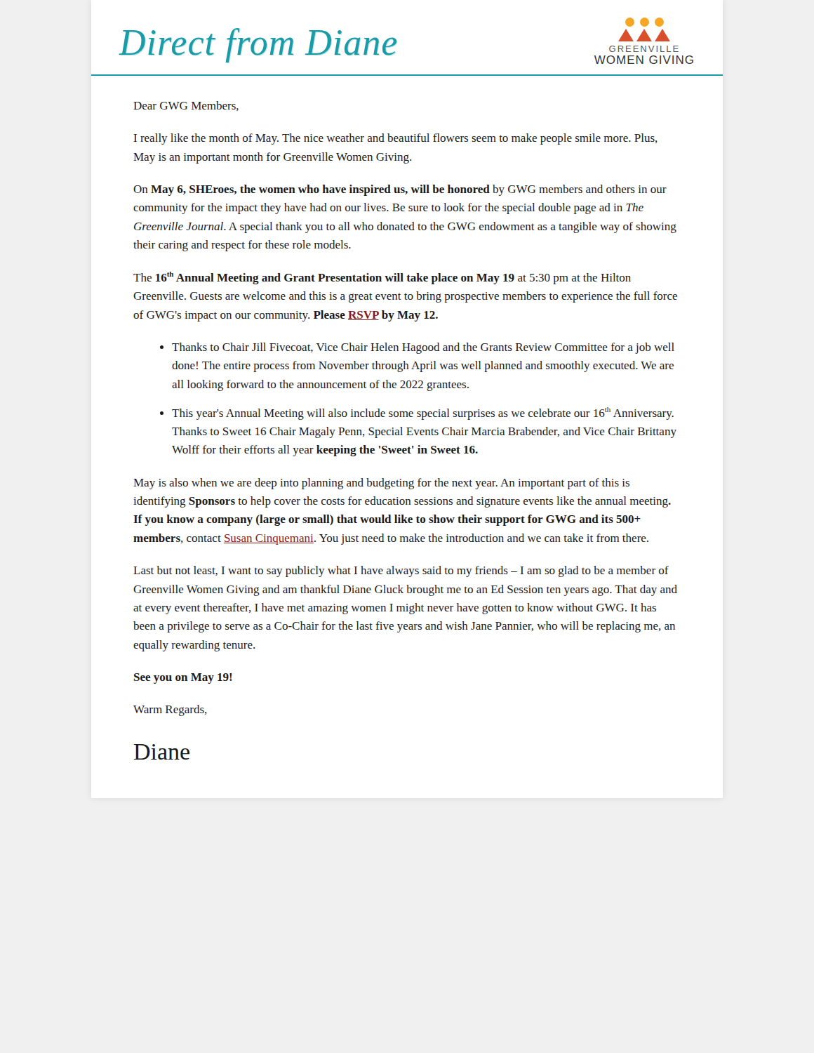Direct from Diane
GREENVILLE
WOMEN GIVING
Dear GWG Members,
I really like the month of May. The nice weather and beautiful flowers seem to make people smile more. Plus, May is an important month for Greenville Women Giving.
On May 6, SHEroes, the women who have inspired us, will be honored by GWG members and others in our community for the impact they have had on our lives. Be sure to look for the special double page ad in The Greenville Journal. A special thank you to all who donated to the GWG endowment as a tangible way of showing their caring and respect for these role models.
The 16th Annual Meeting and Grant Presentation will take place on May 19 at 5:30 pm at the Hilton Greenville. Guests are welcome and this is a great event to bring prospective members to experience the full force of GWG's impact on our community. Please RSVP by May 12.
Thanks to Chair Jill Fivecoat, Vice Chair Helen Hagood and the Grants Review Committee for a job well done! The entire process from November through April was well planned and smoothly executed. We are all looking forward to the announcement of the 2022 grantees.
This year's Annual Meeting will also include some special surprises as we celebrate our 16th Anniversary. Thanks to Sweet 16 Chair Magaly Penn, Special Events Chair Marcia Brabender, and Vice Chair Brittany Wolff for their efforts all year keeping the 'Sweet' in Sweet 16.
May is also when we are deep into planning and budgeting for the next year. An important part of this is identifying Sponsors to help cover the costs for education sessions and signature events like the annual meeting. If you know a company (large or small) that would like to show their support for GWG and its 500+ members, contact Susan Cinquemani. You just need to make the introduction and we can take it from there.
Last but not least, I want to say publicly what I have always said to my friends – I am so glad to be a member of Greenville Women Giving and am thankful Diane Gluck brought me to an Ed Session ten years ago. That day and at every event thereafter, I have met amazing women I might never have gotten to know without GWG. It has been a privilege to serve as a Co-Chair for the last five years and wish Jane Pannier, who will be replacing me, an equally rewarding tenure.
See you on May 19!
Warm Regards,
Diane